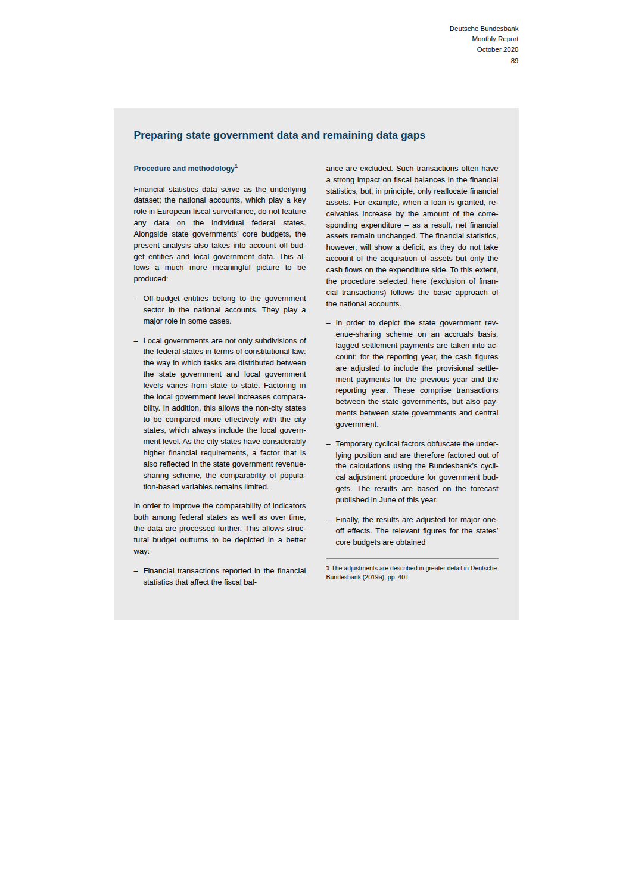Deutsche Bundesbank
Monthly Report
October 2020
89
Preparing state government data and remaining data gaps
Procedure and methodology1
Financial statistics data serve as the underlying dataset; the national accounts, which play a key role in European fiscal surveillance, do not feature any data on the individual federal states. Alongside state governments’ core budgets, the present analysis also takes into account off-budget entities and local government data. This allows a much more meaningful picture to be produced:
Off-budget entities belong to the government sector in the national accounts. They play a major role in some cases.
Local governments are not only subdivisions of the federal states in terms of constitutional law: the way in which tasks are distributed between the state government and local government levels varies from state to state. Factoring in the local government level increases comparability. In addition, this allows the non-city states to be compared more effectively with the city states, which always include the local government level. As the city states have considerably higher financial requirements, a factor that is also reflected in the state government revenue-sharing scheme, the comparability of population-based variables remains limited.
In order to improve the comparability of indicators both among federal states as well as over time, the data are processed further. This allows structural budget outturns to be depicted in a better way:
Financial transactions reported in the financial statistics that affect the fiscal bal-
ance are excluded. Such transactions often have a strong impact on fiscal balances in the financial statistics, but, in principle, only reallocate financial assets. For example, when a loan is granted, receivables increase by the amount of the corresponding expenditure – as a result, net financial assets remain unchanged. The financial statistics, however, will show a deficit, as they do not take account of the acquisition of assets but only the cash flows on the expenditure side. To this extent, the procedure selected here (exclusion of financial transactions) follows the basic approach of the national accounts.
In order to depict the state government revenue-sharing scheme on an accruals basis, lagged settlement payments are taken into account: for the reporting year, the cash figures are adjusted to include the provisional settlement payments for the previous year and the reporting year. These comprise transactions between the state governments, but also payments between state governments and central government.
Temporary cyclical factors obfuscate the underlying position and are therefore factored out of the calculations using the Bundesbank’s cyclical adjustment procedure for government budgets. The results are based on the forecast published in June of this year.
Finally, the results are adjusted for major one-off effects. The relevant figures for the states’ core budgets are obtained
1 The adjustments are described in greater detail in Deutsche Bundesbank (2019a), pp. 40 f.